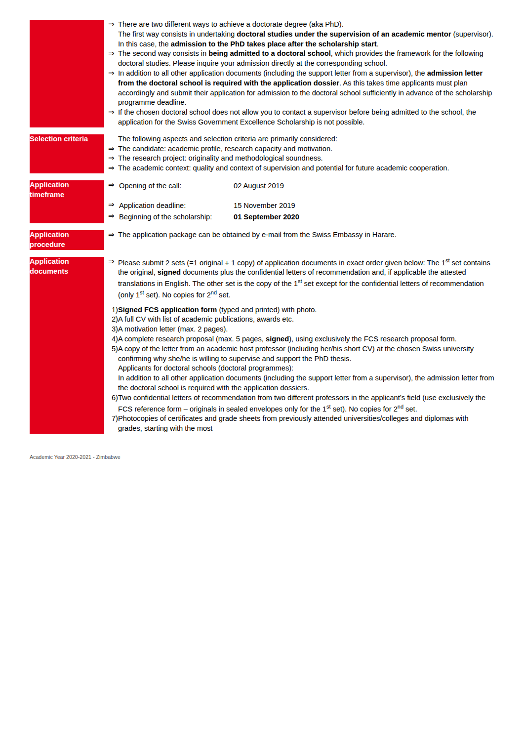| | ⇒ | There are two different ways to achieve a doctorate degree (aka PhD). The first way consists in undertaking doctoral studies under the supervision of an academic mentor (supervisor). In this case, the admission to the PhD takes place after the scholarship start . |
| | ⇒ | The second way consists in being admitted to a doctoral school , which provides the framework for the following doctoral studies. Please inquire your admission directly at the corresponding school. |
| | ⇒ | In addition to all other application documents (including the support letter from a supervisor), the admission letter from the doctoral school is required with the application dossier . As this takes time applicants must plan accordingly and submit their application for admission to the doctoral school sufficiently in advance of the scholarship programme deadline. |
| | ⇒ | If the chosen doctoral school does not allow you to contact a supervisor before being admitted to the school, the application for the Swiss Government Excellence Scholarship is not possible. |
| Selection criteria | | The following aspects and selection criteria are primarily considered: |
| | ⇒ | The candidate: academic profile, research capacity and motivation. |
| | ⇒ | The research project: originality and methodological soundness. |
| | ⇒ | The academic context: quality and context of supervision and potential for future academic cooperation. |
| Application timeframe | ⇒ | / Opening of the call: / 02 August 2019 / |
| | ⇒ | / Application deadline: / 15 November 2019 / |
| | ⇒ | / Beginning of the scholarship: / 01 September 2020 / |
| Application procedure | ⇒ | The application package can be obtained by e-mail from the Swiss Embassy in Harare. |
| Application documents | ⇒ | Please submit 2 sets (=1 original + 1 copy) of application documents in exact order given below: The 1 st set contains the original, signed documents plus the confidential letters of recommendation and, if applicable the attested translations in English. The other set is the copy of the 1 st set except for the confidential letters of recommendation (only 1 st set). No copies for 2 nd set. |
| | 1) | Signed FCS application form (typed and printed) with photo. |
| | 2) | A full CV with list of academic publications, awards etc. |
| | 3) | A motivation letter (max. 2 pages). |
| | 4) | A complete research proposal (max. 5 pages, signed ), using exclusively the FCS research proposal form. |
| | 5) | A copy of the letter from an academic host professor (including her/his short CV) at the chosen Swiss university confirming why she/he is willing to supervise and support the PhD thesis. Applicants for doctoral schools (doctoral programmes): In addition to all other application documents (including the support letter from a supervisor), the admission letter from the doctoral school is required with the application dossiers. |
| | 6) | Two confidential letters of recommendation from two different professors in the applicant’s field (use exclusively the FCS reference form – originals in sealed envelopes only for the 1 st set). No copies for 2 nd set. |
| | 7) | Photocopies of certificates and grade sheets from previously attended universities/colleges and diplomas with grades, starting with the most |
Academic Year 2020-2021 - Zimbabwe